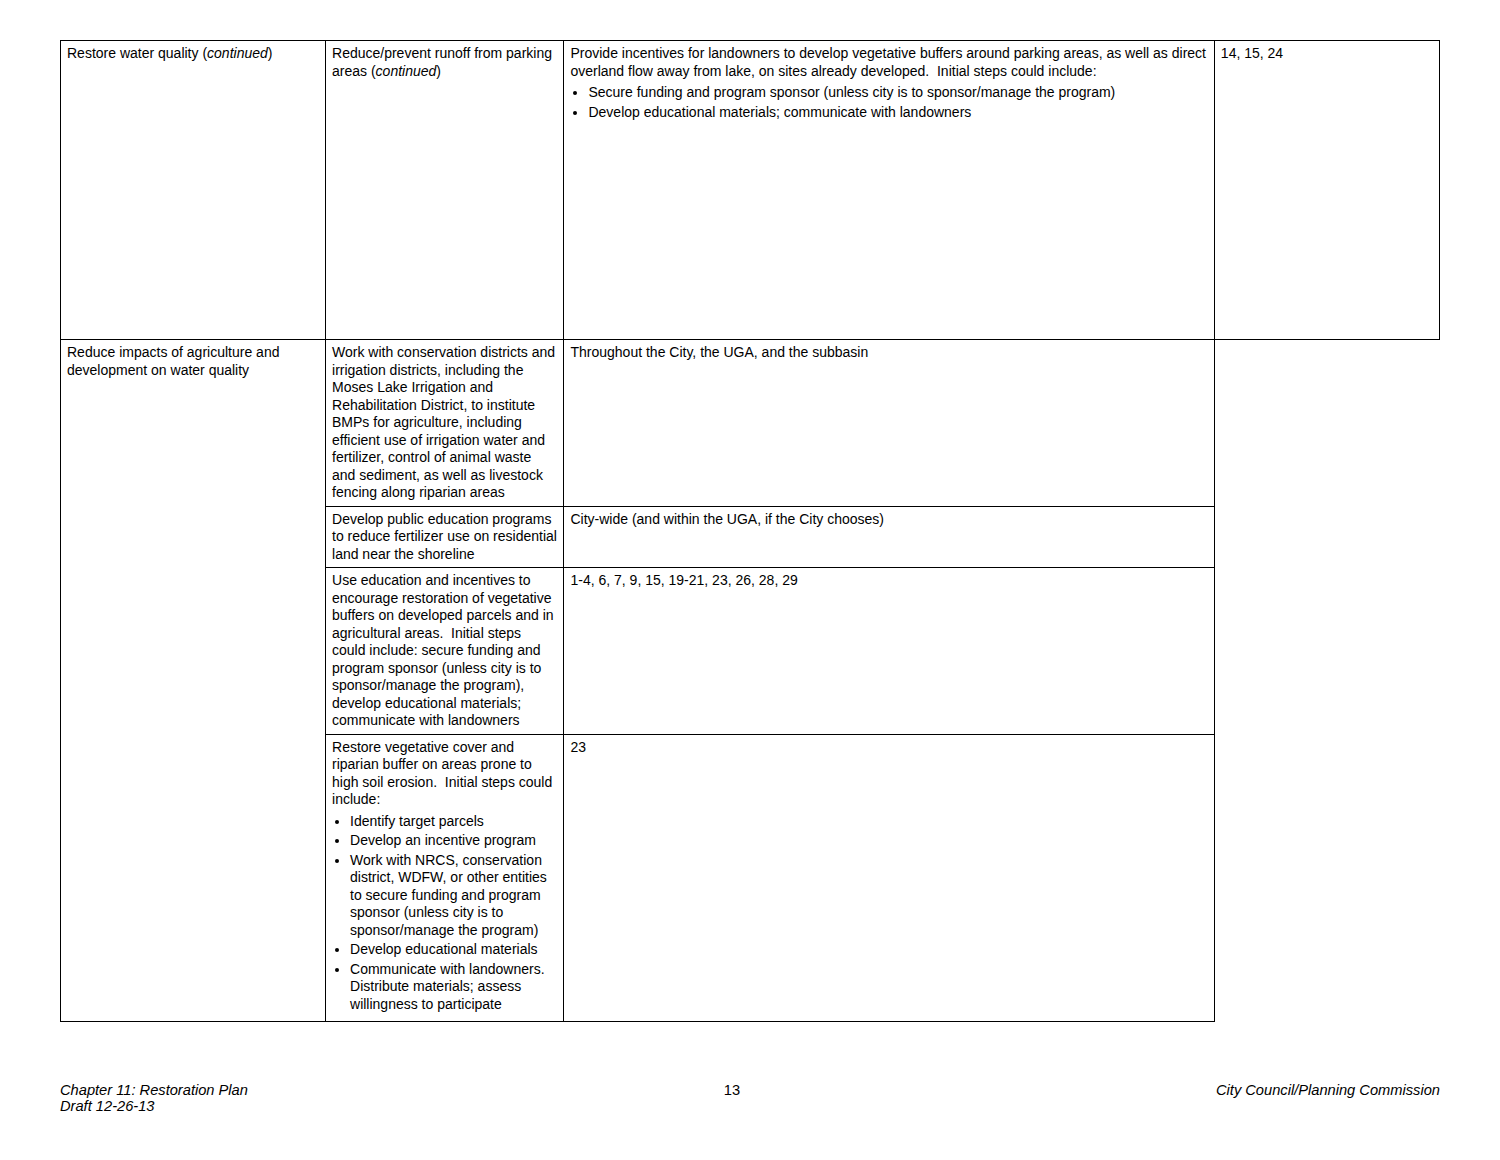| Restore water quality ( continued ) | Reduce/prevent runoff from parking areas ( continued ) | Provide incentives for landowners to develop vegetative buffers around parking areas, as well as direct overland flow away from lake, on sites already developed. Initial steps could include: Secure funding and program sponsor (unless city is to sponsor/manage the program) Develop educational materials; communicate with landowners | 14, 15, 24 |
| Reduce impacts of agriculture and development on water quality | Work with conservation districts and irrigation districts, including the Moses Lake Irrigation and Rehabilitation District, to institute BMPs for agriculture, including efficient use of irrigation water and fertilizer, control of animal waste and sediment, as well as livestock fencing along riparian areas | Throughout the City, the UGA, and the subbasin |
| Develop public education programs to reduce fertilizer use on residential land near the shoreline | City-wide (and within the UGA, if the City chooses) |
| Use education and incentives to encourage restoration of vegetative buffers on developed parcels and in agricultural areas. Initial steps could include: secure funding and program sponsor (unless city is to sponsor/manage the program), develop educational materials; communicate with landowners | 1-4, 6, 7, 9, 15, 19-21, 23, 26, 28, 29 |
| Restore vegetative cover and riparian buffer on areas prone to high soil erosion. Initial steps could include: Identify target parcels Develop an incentive program Work with NRCS, conservation district, WDFW, or other entities to secure funding and program sponsor (unless city is to sponsor/manage the program) Develop educational materials Communicate with landowners. Distribute materials; assess willingness to participate | 23 |
Chapter 11: Restoration Plan
Draft 12-26-13
13
City Council/Planning Commission